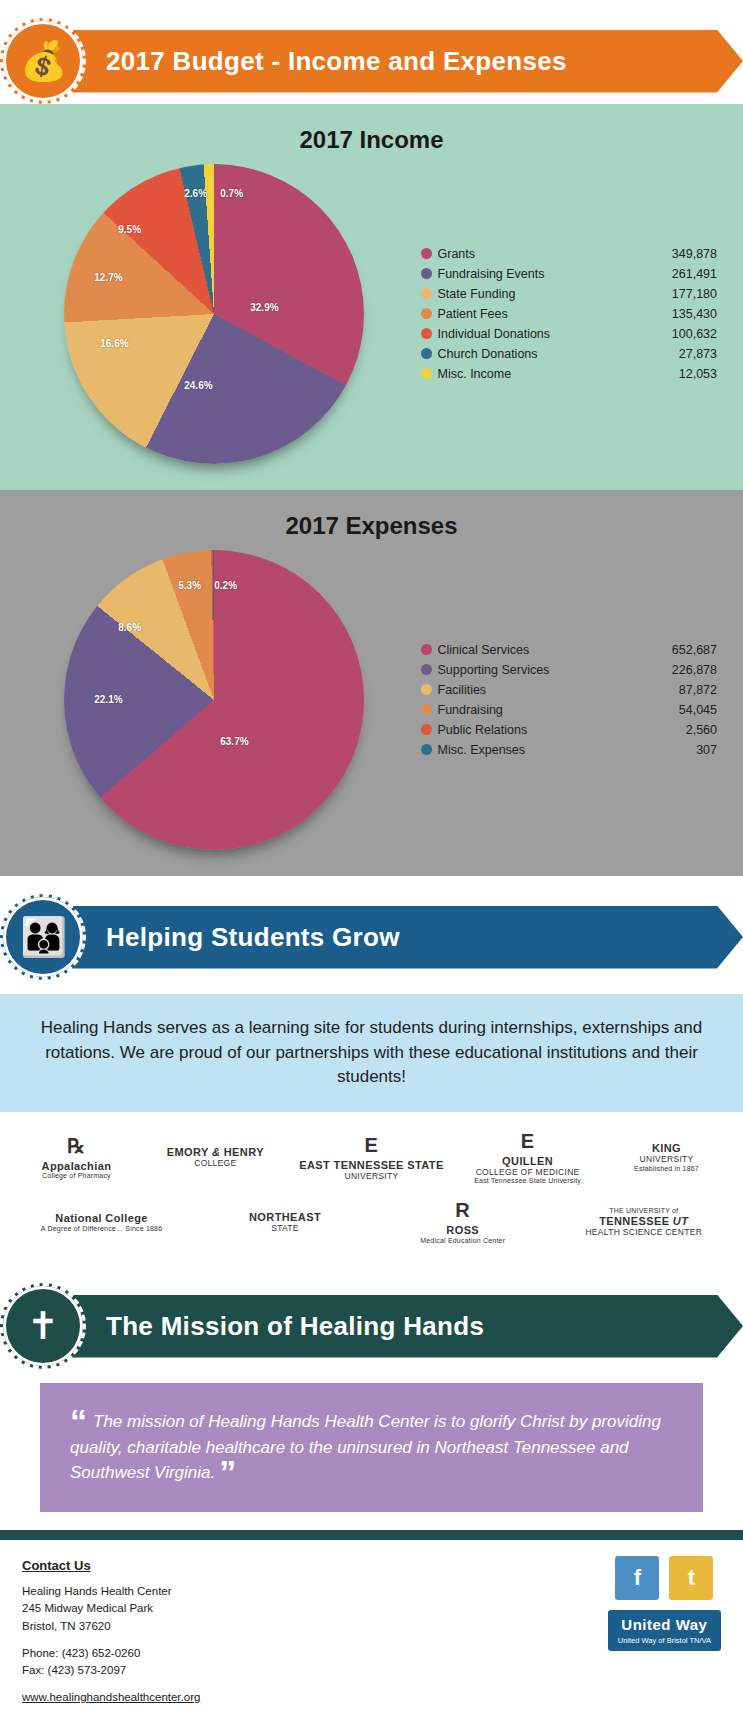💰
2017 Budget - Income and Expenses
2017 Income
32.9% 24.6% 16.6% 12.7% 9.5% 2.6% 0.7%
| Grants | 349,878 |
| Fundraising Events | 261,491 |
| State Funding | 177,180 |
| Patient Fees | 135,430 |
| Individual Donations | 100,632 |
| Church Donations | 27,873 |
| Misc. Income | 12,053 |
2017 Expenses
63.7% 22.1% 8.6% 5.3% 0.2%
| Clinical Services | 652,687 |
| Supporting Services | 226,878 |
| Facilities | 87,872 |
| Fundraising | 54,045 |
| Public Relations | 2,560 |
| Misc. Expenses | 307 |
👨‍👩‍👦
Helping Students Grow
Healing Hands serves as a learning site for students during internships, externships and rotations. We are proud of our partnerships with these educational institutions and their students!
℞ Appalachian College of Pharmacy
EMORY & HENRY College
E EAST TENNESSEE STATE University
E QUILLEN College of Medicine East Tennessee State University
KING University Established in 1867
National College A Degree of Difference… Since 1886
NORTHEAST State
R ROSS Medical Education Center
THE UNIVERSITY of TENNESSEE UT Health Science Center
✝
The Mission of Healing Hands
“The mission of Healing Hands Health Center is to glorify Christ by providing quality, charitable healthcare to the uninsured in Northeast Tennessee and Southwest Virginia.”
Contact Us
Healing Hands Health Center
245 Midway Medical Park
Bristol, TN 37620
Phone: (423) 652-0260
Fax: (423) 573-2097
www.healinghandshealthcenter.org
f t
United Way United Way of Bristol TN/VA